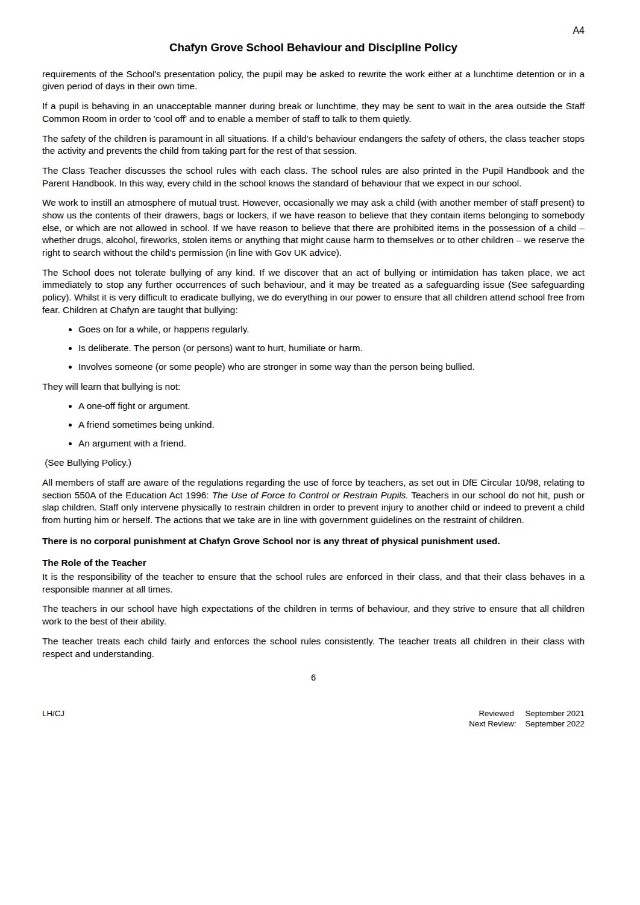A4
Chafyn Grove School Behaviour and Discipline Policy
requirements of the School's presentation policy, the pupil may be asked to rewrite the work either at a lunchtime detention or in a given period of days in their own time.
If a pupil is behaving in an unacceptable manner during break or lunchtime, they may be sent to wait in the area outside the Staff Common Room in order to 'cool off' and to enable a member of staff to talk to them quietly.
The safety of the children is paramount in all situations. If a child's behaviour endangers the safety of others, the class teacher stops the activity and prevents the child from taking part for the rest of that session.
The Class Teacher discusses the school rules with each class. The school rules are also printed in the Pupil Handbook and the Parent Handbook. In this way, every child in the school knows the standard of behaviour that we expect in our school.
We work to instill an atmosphere of mutual trust. However, occasionally we may ask a child (with another member of staff present) to show us the contents of their drawers, bags or lockers, if we have reason to believe that they contain items belonging to somebody else, or which are not allowed in school. If we have reason to believe that there are prohibited items in the possession of a child – whether drugs, alcohol, fireworks, stolen items or anything that might cause harm to themselves or to other children – we reserve the right to search without the child's permission (in line with Gov UK advice).
The School does not tolerate bullying of any kind. If we discover that an act of bullying or intimidation has taken place, we act immediately to stop any further occurrences of such behaviour, and it may be treated as a safeguarding issue (See safeguarding policy). Whilst it is very difficult to eradicate bullying, we do everything in our power to ensure that all children attend school free from fear. Children at Chafyn are taught that bullying:
Goes on for a while, or happens regularly.
Is deliberate. The person (or persons) want to hurt, humiliate or harm.
Involves someone (or some people) who are stronger in some way than the person being bullied.
They will learn that bullying is not:
A one-off fight or argument.
A friend sometimes being unkind.
An argument with a friend.
(See Bullying Policy.)
All members of staff are aware of the regulations regarding the use of force by teachers, as set out in DfE Circular 10/98, relating to section 550A of the Education Act 1996: The Use of Force to Control or Restrain Pupils. Teachers in our school do not hit, push or slap children. Staff only intervene physically to restrain children in order to prevent injury to another child or indeed to prevent a child from hurting him or herself. The actions that we take are in line with government guidelines on the restraint of children.
There is no corporal punishment at Chafyn Grove School nor is any threat of physical punishment used.
The Role of the Teacher
It is the responsibility of the teacher to ensure that the school rules are enforced in their class, and that their class behaves in a responsible manner at all times.
The teachers in our school have high expectations of the children in terms of behaviour, and they strive to ensure that all children work to the best of their ability.
The teacher treats each child fairly and enforces the school rules consistently. The teacher treats all children in their class with respect and understanding.
6
LH/CJ
Reviewed September 2021
Next Review: September 2022